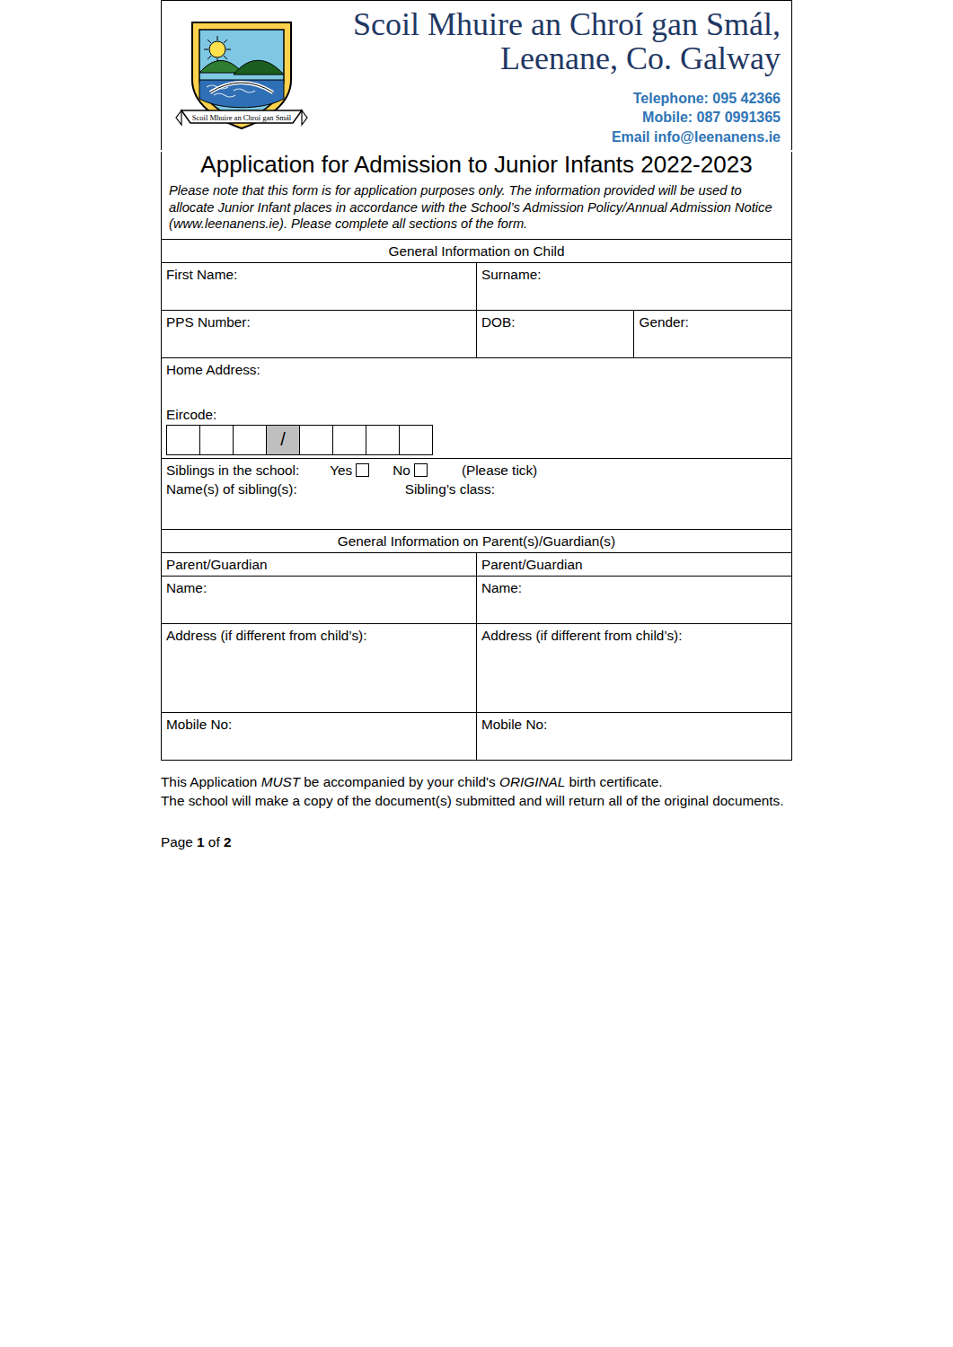Scoil Mhuire an Chroí gan Smál
Scoil Mhuire an Chroí gan Smál,
Leenane, Co. Galway
Telephone: 095 42366
Mobile: 087 0991365
Email info@leenanens.ie
Application for Admission to Junior Infants 2022-2023
Please note that this form is for application purposes only. The information provided will be used to allocate Junior Infant places in accordance with the School’s Admission Policy/Annual Admission Notice (www.leenanens.ie). Please complete all sections of the form.
| General Information on Child |
| First Name: | Surname: |
| PPS Number: | DOB: | Gender: |
| Home Address: Eircode: / / / / / / / / / / |
| Siblings in the school: Yes No (Please tick) Name(s) of sibling(s): Sibling’s class: |
| General Information on Parent(s)/Guardian(s) |
| Parent/Guardian | Parent/Guardian |
| Name: | Name: |
| Address (if different from child’s): | Address (if different from child’s): |
| Mobile No: | Mobile No: |
This Application MUST be accompanied by your child's ORIGINAL birth certificate.
The school will make a copy of the document(s) submitted and will return all of the original documents.
Page 1 of 2